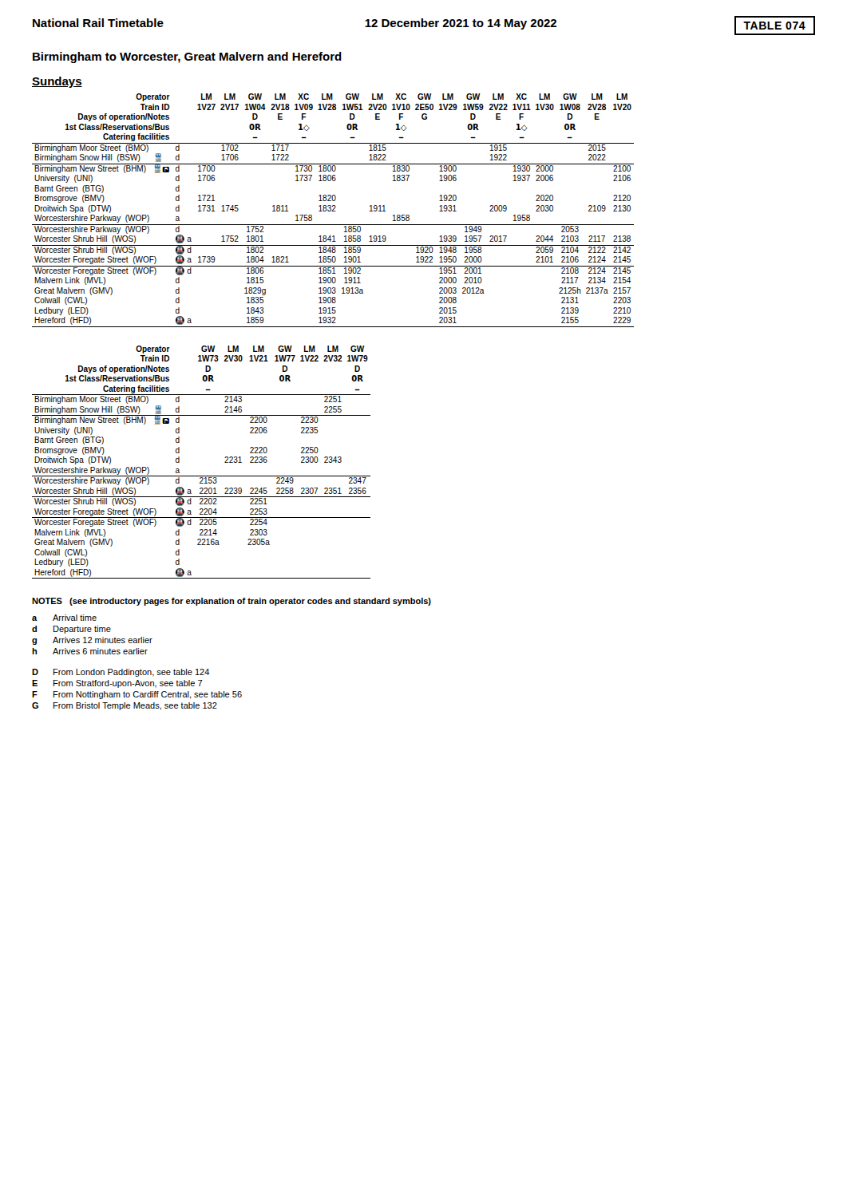National Rail Timetable 12 December 2021 to 14 May 2022 TABLE 074
Birmingham to Worcester, Great Malvern and Hereford
Sundays
| Operator | | LM | LM | GW | LM | XC | LM | GW | LM | XC | GW | LM | GW | LM | XC | LM | GW | LM | LM |
| Train ID | | 1V27 | 2V17 | 1W04 | 2V18 | 1V09 | 1V28 | 1W51 | 2V20 | 1V10 | 2E50 | 1V29 | 1W59 | 2V22 | 1V11 | 1V30 | 1W08 | 2V28 | 1V20 |
| Days of operation/Notes | | | | D | E | F | | D | E | F | G | | D | E | F | | D | E | |
| 1st Class/Reservations/Bus | | | | 0R | | 1◇ | | 0R | | 1◇ | | | 0R | | 1◇ | | 0R | | |
| Catering facilities | | | | ⎯ | | ⎯ | | ⎯ | | ⎯ | | | ⎯ | | ⎯ | | ⎯ | | |
| Birmingham Moor Street (BMO) | d | | 1702 | | 1717 | | | | 1815 | | | | | 1915 | | | | 2015 | |
| Birmingham Snow Hill (BSW) 🚆 | d | | 1706 | | 1722 | | | | 1822 | | | | | 1922 | | | | 2022 | |
| Birmingham New Street (BHM) 🚆 🅿 | d | 1700 | | | | 1730 | 1800 | | | 1830 | | 1900 | | | 1930 | 2000 | | | 2100 |
| University (UNI) | d | 1706 | | | | 1737 | 1806 | | | 1837 | | 1906 | | | 1937 | 2006 | | | 2106 |
| Barnt Green (BTG) | d | | | | | | | | | | | | | | | | | | |
| Bromsgrove (BMV) | d | 1721 | | | | | 1820 | | | | | 1920 | | | | 2020 | | | 2120 |
| Droitwich Spa (DTW) | d | 1731 | 1745 | | 1811 | | 1832 | | 1911 | | | 1931 | | 2009 | | 2030 | | 2109 | 2130 |
| Worcestershire Parkway (WOP) | a | | | | | 1758 | | | | 1858 | | | | | 1958 | | | | |
| Worcestershire Parkway (WOP) | d | | | 1752 | | | | 1850 | | | | | 1949 | | | | 2053 | | |
| Worcester Shrub Hill (WOS) | 🚇 a | | 1752 | 1801 | | | 1841 | 1858 | 1919 | | | 1939 | 1957 | 2017 | | 2044 | 2103 | 2117 | 2138 |
| Worcester Shrub Hill (WOS) | 🚇 d | | | 1802 | | | 1848 | 1859 | | | 1920 | 1948 | 1958 | | | 2059 | 2104 | 2122 | 2142 |
| Worcester Foregate Street (WOF) | 🚇 a | 1739 | | 1804 | 1821 | | 1850 | 1901 | | | 1922 | 1950 | 2000 | | | 2101 | 2106 | 2124 | 2145 |
| Worcester Foregate Street (WOF) | 🚇 d | | | 1806 | | | 1851 | 1902 | | | | 1951 | 2001 | | | | 2108 | 2124 | 2145 |
| Malvern Link (MVL) | d | | | 1815 | | | 1900 | 1911 | | | | 2000 | 2010 | | | | 2117 | 2134 | 2154 |
| Great Malvern (GMV) | d | | | 1829g | | | 1903 | 1913a | | | | 2003 | 2012a | | | | 2125h | 2137a | 2157 |
| Colwall (CWL) | d | | | 1835 | | | 1908 | | | | | 2008 | | | | | 2131 | | 2203 |
| Ledbury (LED) | d | | | 1843 | | | 1915 | | | | | 2015 | | | | | 2139 | | 2210 |
| Hereford (HFD) | 🚇 a | | | 1859 | | | 1932 | | | | | 2031 | | | | | 2155 | | 2229 |
| Operator | | GW | LM | LM | GW | LM | LM | GW |
| Train ID | | 1W73 | 2V30 | 1V21 | 1W77 | 1V22 | 2V32 | 1W79 |
| Days of operation/Notes | | D | | | D | | | D |
| 1st Class/Reservations/Bus | | 0R | | | 0R | | | 0R |
| Catering facilities | | ⎯ | | | | | | ⎯ |
| Birmingham Moor Street (BMO) | d | | 2143 | | | | 2251 | |
| Birmingham Snow Hill (BSW) 🚆 | d | | 2146 | | | | 2255 | |
| Birmingham New Street (BHM) 🚆 🅿 | d | | | 2200 | | 2230 | | |
| University (UNI) | d | | | 2206 | | 2235 | | |
| Barnt Green (BTG) | d | | | | | | | |
| Bromsgrove (BMV) | d | | | 2220 | | 2250 | | |
| Droitwich Spa (DTW) | d | | 2231 | 2236 | | 2300 | 2343 | |
| Worcestershire Parkway (WOP) | a | | | | | | | |
| Worcestershire Parkway (WOP) | d | 2153 | | | 2249 | | | 2347 |
| Worcester Shrub Hill (WOS) | 🚇 a | 2201 | 2239 | 2245 | 2258 | 2307 | 2351 | 2356 |
| Worcester Shrub Hill (WOS) | 🚇 d | 2202 | | 2251 | | | | |
| Worcester Foregate Street (WOF) | 🚇 a | 2204 | | 2253 | | | | |
| Worcester Foregate Street (WOF) | 🚇 d | 2205 | | 2254 | | | | |
| Malvern Link (MVL) | d | 2214 | | 2303 | | | | |
| Great Malvern (GMV) | d | 2216a | | 2305a | | | | |
| Colwall (CWL) | d | | | | | | | |
| Ledbury (LED) | d | | | | | | | |
| Hereford (HFD) | 🚇 a | | | | | | | |
NOTES (see introductory pages for explanation of train operator codes and standard symbols)
| a | Arrival time |
| d | Departure time |
| g | Arrives 12 minutes earlier |
| h | Arrives 6 minutes earlier |
| D | From London Paddington, see table 124 |
| E | From Stratford-upon-Avon, see table 7 |
| F | From Nottingham to Cardiff Central, see table 56 |
| G | From Bristol Temple Meads, see table 132 |